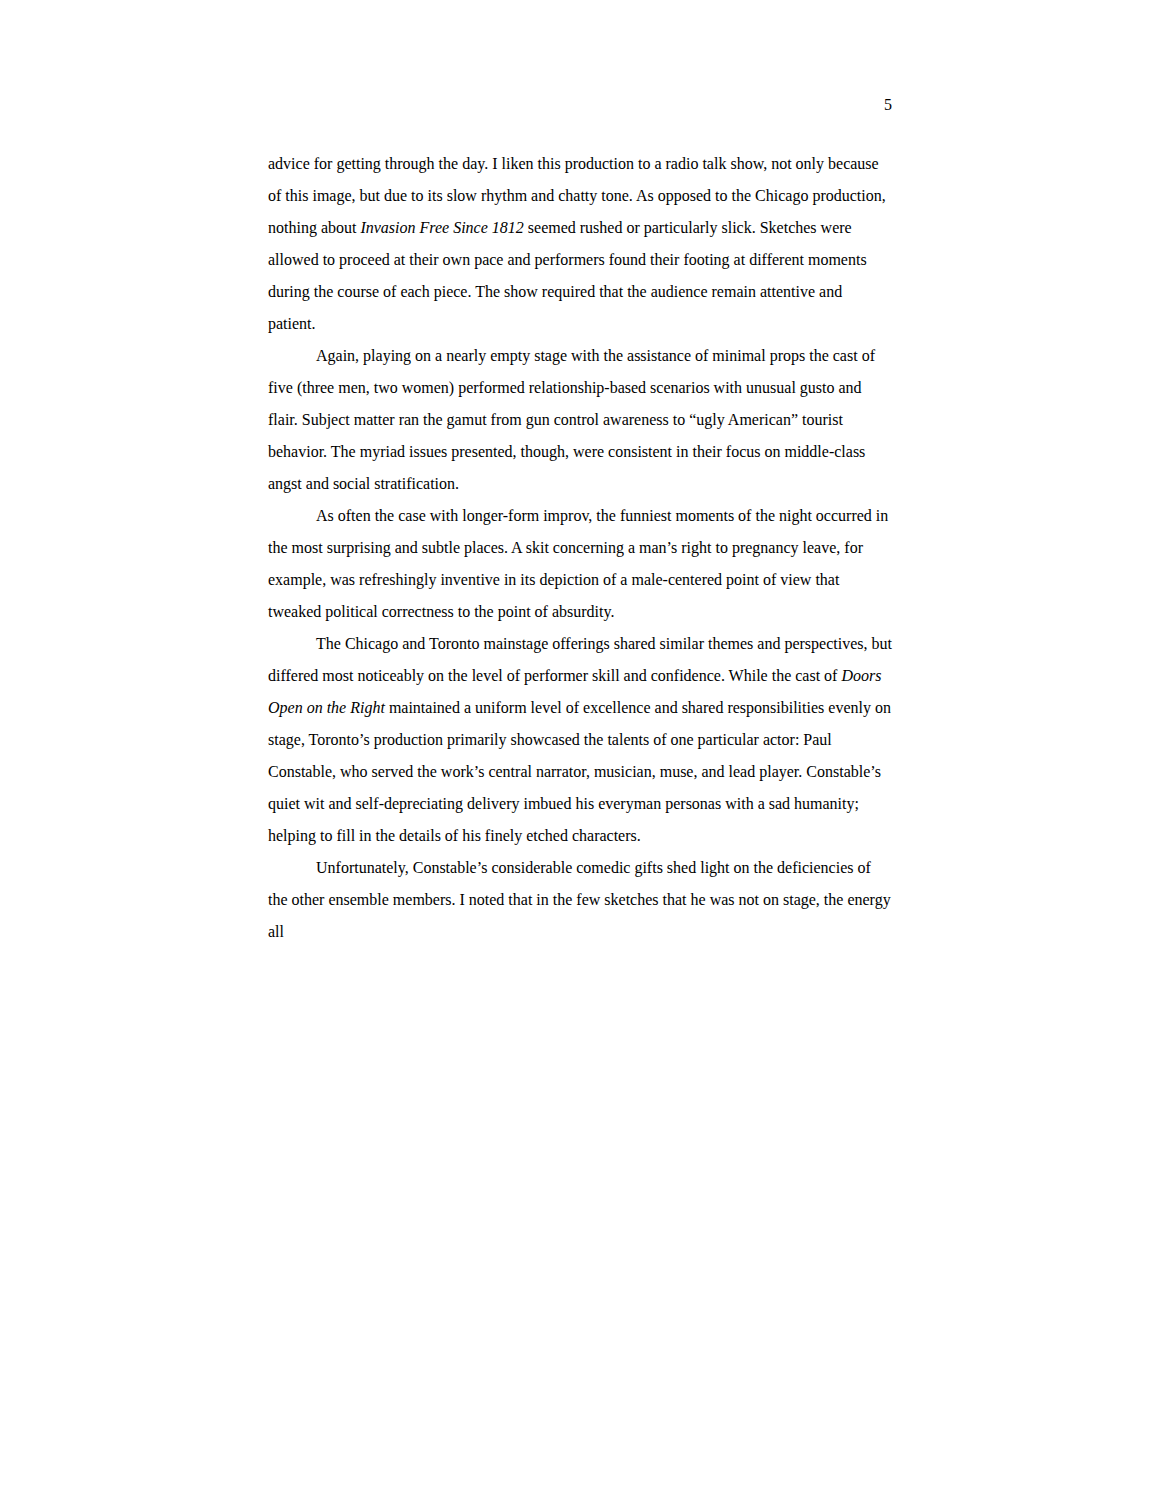5
advice for getting through the day. I liken this production to a radio talk show, not only because of this image, but due to its slow rhythm and chatty tone. As opposed to the Chicago production, nothing about Invasion Free Since 1812 seemed rushed or particularly slick. Sketches were allowed to proceed at their own pace and performers found their footing at different moments during the course of each piece. The show required that the audience remain attentive and patient.
Again, playing on a nearly empty stage with the assistance of minimal props the cast of five (three men, two women) performed relationship-based scenarios with unusual gusto and flair. Subject matter ran the gamut from gun control awareness to “ugly American” tourist behavior. The myriad issues presented, though, were consistent in their focus on middle-class angst and social stratification.
As often the case with longer-form improv, the funniest moments of the night occurred in the most surprising and subtle places. A skit concerning a man’s right to pregnancy leave, for example, was refreshingly inventive in its depiction of a male-centered point of view that tweaked political correctness to the point of absurdity.
The Chicago and Toronto mainstage offerings shared similar themes and perspectives, but differed most noticeably on the level of performer skill and confidence. While the cast of Doors Open on the Right maintained a uniform level of excellence and shared responsibilities evenly on stage, Toronto’s production primarily showcased the talents of one particular actor: Paul Constable, who served the work’s central narrator, musician, muse, and lead player. Constable’s quiet wit and self-depreciating delivery imbued his everyman personas with a sad humanity; helping to fill in the details of his finely etched characters.
Unfortunately, Constable’s considerable comedic gifts shed light on the deficiencies of the other ensemble members. I noted that in the few sketches that he was not on stage, the energy all